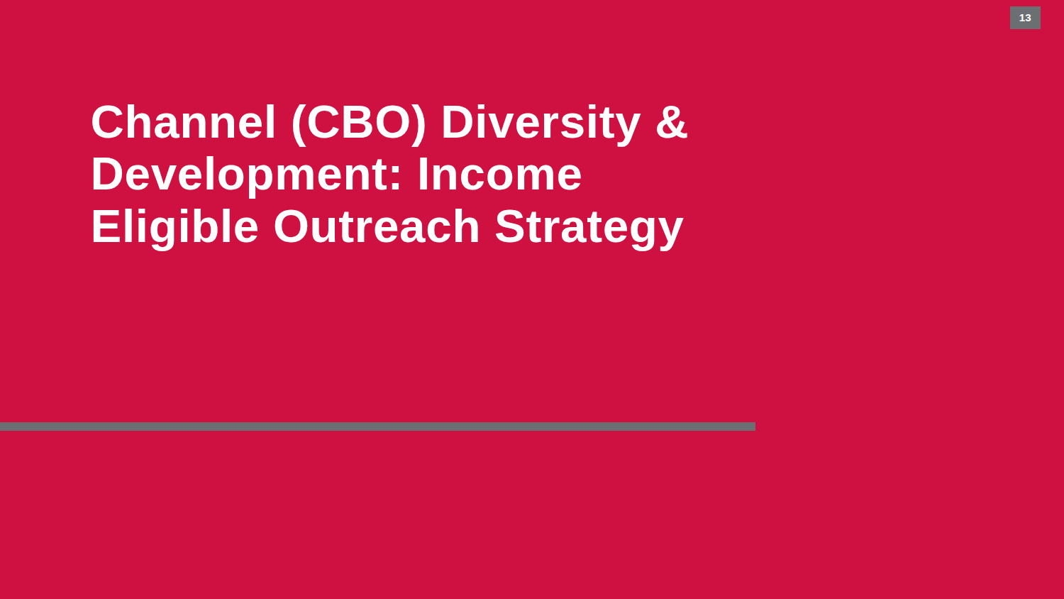13
Channel (CBO) Diversity & Development: Income Eligible Outreach Strategy